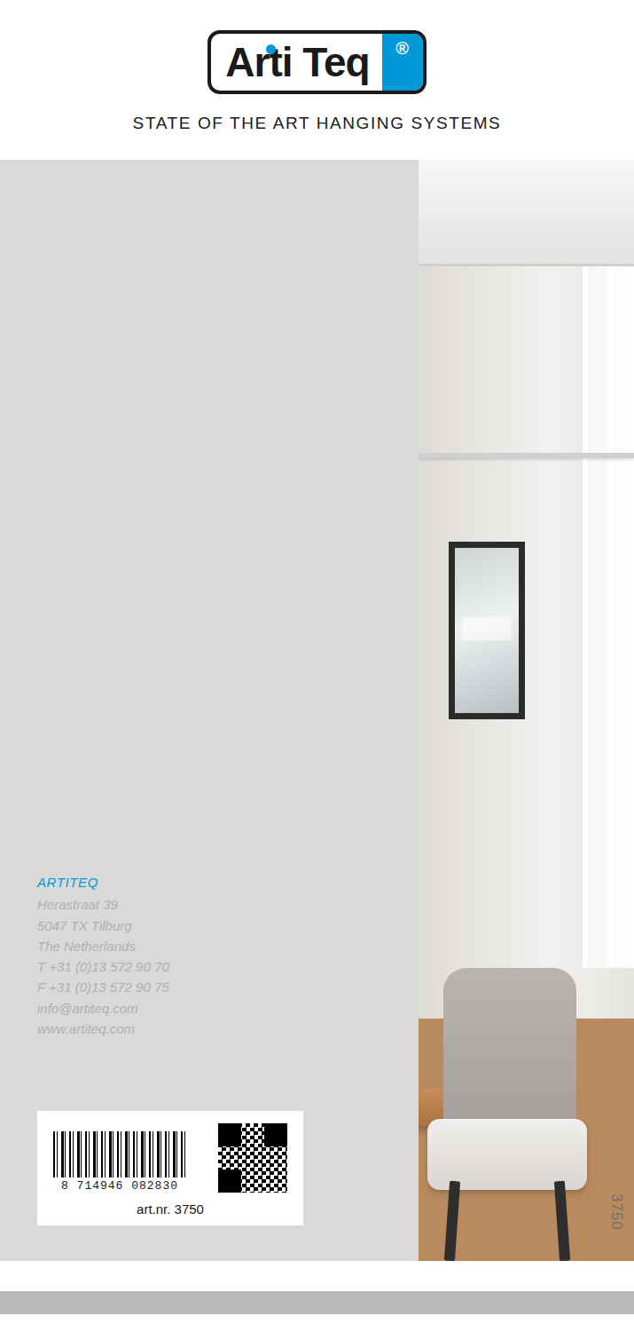Arti Teq
®
STATE OF THE ART HANGING SYSTEMS
ARTITEQ
Herastraat 39
5047 TX Tilburg
The Netherlands
T +31 (0)13 572 90 70
F +31 (0)13 572 90 75
info@artiteq.com
www.artiteq.com
8 714946 082830
art.nr. 3750
3750